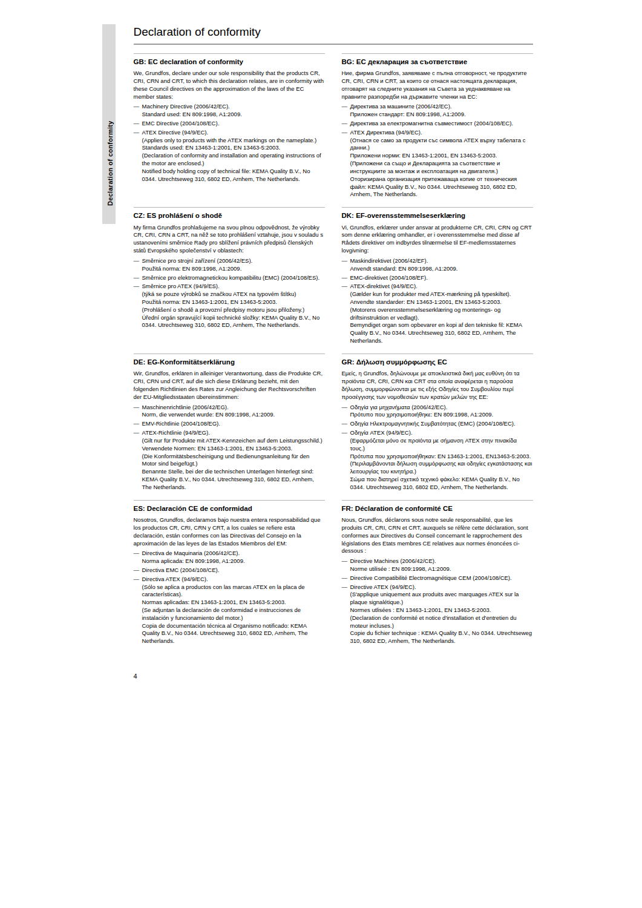Declaration of conformity
Declaration of conformity
| GB: EC declaration of conformity We, Grundfos, declare under our sole responsibility that the products CR, CRI, CRN and CRT, to which this declaration relates, are in conformity with these Council directives on the approximation of the laws of the EC member states: Machinery Directive (2006/42/EC). Standard used: EN 809:1998, A1:2009. EMC Directive (2004/108/EC). ATEX Directive (94/9/EC). (Applies only to products with the ATEX markings on the nameplate.) Standards used: EN 13463-1:2001, EN 13463-5:2003. (Declaration of conformity and installation and operating instructions of the motor are enclosed.) Notified body holding copy of technical file: KEMA Quality B.V., No 0344. Utrechtseweg 310, 6802 ED, Arnhem, The Netherlands. | BG: EC декларация за съответствие Ние, фирма Grundfos, заявяваме с пълна отговорност, че продуктите CR, CRI, CRN и CRT, за които се отнася настоящата декларация, отговарят на следните указания на Съвета за уеднаквяване на правните разпоредби на държавите членки на ЕС: Директива за машините (2006/42/EC). Приложен стандарт: EN 809:1998, A1:2009. Директива за електромагнитна съвместимост (2004/108/EC). ATEX Директива (94/9/EC). (Отнася се само за продукти със символа ATEX върху табелата с данни.) Приложени норми: EN 13463-1:2001, EN 13463-5:2003. (Приложени са също и Декларацията за съответствие и инструкциите за монтаж и експлоатация на двигателя.) Оторизирана организация притежаваща копие от техническия файл: KEMA Quality B.V., No 0344. Utrechtseweg 310, 6802 ED, Arnhem, The Netherlands. |
| CZ: ES prohlášení o shodě My firma Grundfos prohlašujeme na svou plnou odpovědnost, že výrobky CR, CRI, CRN a CRT, na něž se toto prohlášení vztahuje, jsou v souladu s ustanoveními směrnice Rady pro sblížení právních předpisů členských států Evropského společenství v oblastech: Směrnice pro strojní zařízení (2006/42/ES). Použitá norma: EN 809:1998, A1:2009. Směrnice pro elektromagnetickou kompatibilitu (EMC) (2004/108/ES). Směrnice pro ATEX (94/9/ES). (týká se pouze výrobků se značkou ATEX na typovém štítku) Použitá norma: EN 13463-1:2001, EN 13463-5:2003. (Prohlášení o shodě a provozní předpisy motoru jsou přiloženy.) Úřední orgán spravující kopii technické složky: KEMA Quality B.V., No 0344. Utrechtseweg 310, 6802 ED, Arnhem, The Netherlands. | DK: EF-overensstemmelseserklæring Vi, Grundfos, erklærer under ansvar at produkterne CR, CRI, CRN og CRT som denne erklæring omhandler, er i overensstemmelse med disse af Rådets direktiver om indbyrdes tilnærmelse til EF-medlemsstaternes lovgivning: Maskindirektivet (2006/42/EF). Anvendt standard: EN 809:1998, A1:2009. EMC-direktivet (2004/108/EF). ATEX-direktivet (94/9/EC). (Gælder kun for produkter med ATEX-mærkning på typeskiltet). Anvendte standarder: EN 13463-1:2001, EN 13463-5:2003. (Motorens overensstemmelseserklæring og monterings- og driftsinstruktion er vedlagt). Bemyndiget organ som opbevarer en kopi af den tekniske fil: KEMA Quality B.V., No 0344. Utrechtseweg 310, 6802 ED, Arnhem, The Netherlands. |
| DE: EG-Konformitätserklärung Wir, Grundfos, erklären in alleiniger Verantwortung, dass die Produkte CR, CRI, CRN und CRT, auf die sich diese Erklärung bezieht, mit den folgenden Richtlinien des Rates zur Angleichung der Rechtsvorschriften der EU-Mitgliedsstaaten übereinstimmen: Maschinenrichtlinie (2006/42/EG). Norm, die verwendet wurde: EN 809:1998, A1:2009. EMV-Richtlinie (2004/108/EG). ATEX-Richtlinie (94/9/EG). (Gilt nur für Produkte mit ATEX-Kennzeichen auf dem Leistungsschild.) Verwendete Normen: EN 13463-1:2001, EN 13463-5:2003. (Die Konformitätsbescheinigung und Bedienungsanleitung für den Motor sind beigefügt.) Benannte Stelle, bei der die technischen Unterlagen hinterlegt sind: KEMA Quality B.V., No 0344. Utrechtseweg 310, 6802 ED, Arnhem, The Netherlands. | GR: Δήλωση συμμόρφωσης EC Εμείς, η Grundfos, δηλώνουμε με αποκλειστικά δική μας ευθύνη ότι τα προϊόντα CR, CRI, CRN και CRT στα οποία αναφέρεται η παρούσα δήλωση, συμμορφώνονται με τις εξής Οδηγίες του Συμβουλίου περί προσέγγισης των νομοθεσιών των κρατών μελών της ΕΕ: Οδηγία για μηχανήματα (2006/42/EC). Πρότυπο που χρησιμοποιήθηκε: EN 809:1998, A1:2009. Οδηγία Ηλεκτρομαγνητικής Συμβατότητας (EMC) (2004/108/EC). Οδηγία ATEX (94/9/EC). (Εφαρμόζεται μόνο σε προϊόντα με σήμανση ATEX στην πινακίδα τους.) Πρότυπα που χρησιμοποιήθηκαν: EN 13463-1:2001, EN13463-5:2003. (Περιλαμβάνονται δήλωση συμμόρφωσης και οδηγίες εγκατάστασης και λειτουργίας του κινητήρα.) Σώμα που διατηρεί σχετικό τεχνικό φάκελο: KEMA Quality B.V., No 0344. Utrechtseweg 310, 6802 ED, Arnhem, The Netherlands. |
| ES: Declaración CE de conformidad Nosotros, Grundfos, declaramos bajo nuestra entera responsabilidad que los productos CR, CRI, CRN y CRT, a los cuales se refiere esta declaración, están conformes con las Directivas del Consejo en la aproximación de las leyes de las Estados Miembros del EM: Directiva de Maquinaria (2006/42/CE). Norma aplicada: EN 809:1998, A1:2009. Directiva EMC (2004/108/CE). Directiva ATEX (94/9/EC). (Sólo se aplica a productos con las marcas ATEX en la placa de características). Normas aplicadas: EN 13463-1:2001, EN 13463-5:2003. (Se adjuntan la declaración de conformidad e instrucciones de instalación y funcionamiento del motor.) Copia de documentación técnica al Organismo notificado: KEMA Quality B.V., No 0344. Utrechtseweg 310, 6802 ED, Arnhem, The Netherlands. | FR: Déclaration de conformité CE Nous, Grundfos, déclarons sous notre seule responsabilité, que les produits CR, CRI, CRN et CRT, auxquels se réfère cette déclaration, sont conformes aux Directives du Conseil concernant le rapprochement des législations des Etats membres CE relatives aux normes énoncées ci-dessous : Directive Machines (2006/42/CE). Norme utilisée : EN 809:1998, A1:2009. Directive Compatibilité Electromagnétique CEM (2004/108/CE). Directive ATEX (94/9/EC). (S'applique uniquement aux produits avec marquages ATEX sur la plaque signalétique.) Normes utlisées : EN 13463-1:2001, EN 13463-5:2003. (Declaration de conformité et notice d'installation et d'entretien du moteur incluses.) Copie du fichier technique : KEMA Quality B.V., No 0344. Utrechtseweg 310, 6802 ED, Arnhem, The Netherlands. |
4